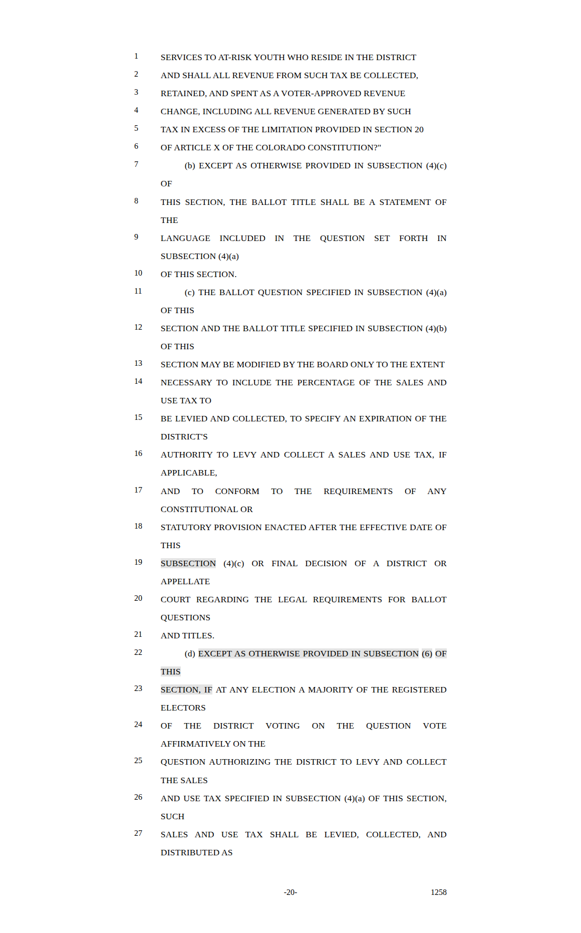| 1 | SERVICES TO AT-RISK YOUTH WHO RESIDE IN THE DISTRICT |
| 2 | AND SHALL ALL REVENUE FROM SUCH TAX BE COLLECTED, |
| 3 | RETAINED, AND SPENT AS A VOTER-APPROVED REVENUE |
| 4 | CHANGE, INCLUDING ALL REVENUE GENERATED BY SUCH |
| 5 | TAX IN EXCESS OF THE LIMITATION PROVIDED IN SECTION 20 |
| 6 | OF ARTICLE X OF THE COLORADO CONSTITUTION?" |
| 7 | (b) E XCEPT AS OTHERWISE PROVIDED IN SUBSECTION (4)(c) OF |
| 8 | THIS SECTION, THE BALLOT TITLE SHALL BE A STATEMENT OF THE |
| 9 | LANGUAGE INCLUDED IN THE QUESTION SET FORTH IN SUBSECTION (4)(a) |
| 10 | OF THIS SECTION. |
| 11 | (c) T HE BALLOT QUESTION SPECIFIED IN SUBSECTION (4)(a) OF THIS |
| 12 | SECTION AND THE BALLOT TITLE SPECIFIED IN SUBSECTION (4)(b) OF THIS |
| 13 | SECTION MAY BE MODIFIED BY THE BOARD ONLY TO THE EXTENT |
| 14 | NECESSARY TO INCLUDE THE PERCENTAGE OF THE SALES AND USE TAX TO |
| 15 | BE LEVIED AND COLLECTED, TO SPECIFY AN EXPIRATION OF THE DISTRICT'S |
| 16 | AUTHORITY TO LEVY AND COLLECT A SALES AND USE TAX, IF APPLICABLE, |
| 17 | AND TO CONFORM TO THE REQUIREMENTS OF ANY CONSTITUTIONAL OR |
| 18 | STATUTORY PROVISION ENACTED AFTER THE EFFECTIVE DATE OF THIS |
| 19 | SUBSECTION (4)(c) OR FINAL DECISION OF A DISTRICT OR APPELLATE |
| 20 | COURT REGARDING THE LEGAL REQUIREMENTS FOR BALLOT QUESTIONS |
| 21 | AND TITLES. |
| 22 | (d) E XCEPT AS OTHERWISE PROVIDED IN SUBSECTION (6) OF THIS |
| 23 | SECTION, IF AT ANY ELECTION A MAJORITY OF THE REGISTERED ELECTORS |
| 24 | OF THE DISTRICT VOTING ON THE QUESTION VOTE AFFIRMATIVELY ON THE |
| 25 | QUESTION AUTHORIZING THE DISTRICT TO LEVY AND COLLECT THE SALES |
| 26 | AND USE TAX SPECIFIED IN SUBSECTION (4)(a) OF THIS SECTION, SUCH |
| 27 | SALES AND USE TAX SHALL BE LEVIED, COLLECTED, AND DISTRIBUTED AS |
-20- 1258